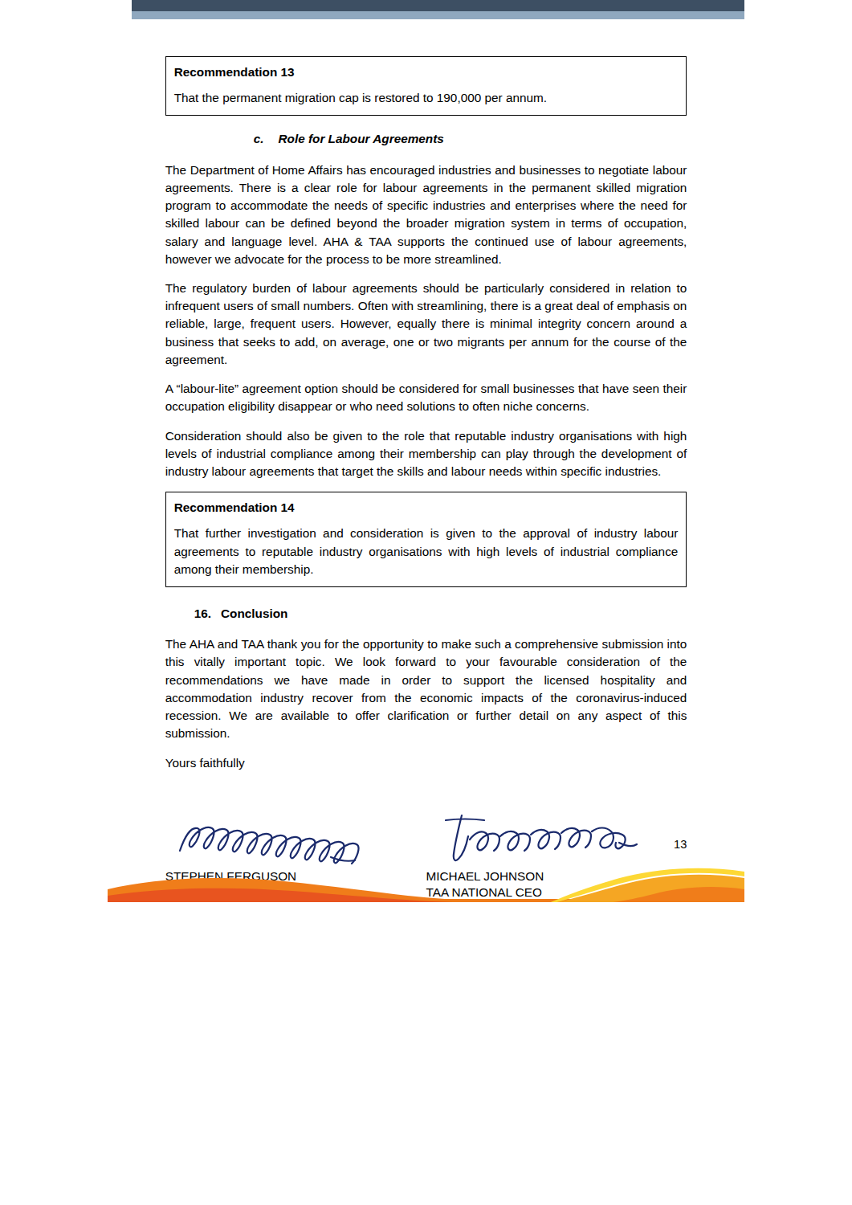Recommendation 13
That the permanent migration cap is restored to 190,000 per annum.
c. Role for Labour Agreements
The Department of Home Affairs has encouraged industries and businesses to negotiate labour agreements. There is a clear role for labour agreements in the permanent skilled migration program to accommodate the needs of specific industries and enterprises where the need for skilled labour can be defined beyond the broader migration system in terms of occupation, salary and language level. AHA & TAA supports the continued use of labour agreements, however we advocate for the process to be more streamlined.
The regulatory burden of labour agreements should be particularly considered in relation to infrequent users of small numbers. Often with streamlining, there is a great deal of emphasis on reliable, large, frequent users. However, equally there is minimal integrity concern around a business that seeks to add, on average, one or two migrants per annum for the course of the agreement.
A “labour-lite” agreement option should be considered for small businesses that have seen their occupation eligibility disappear or who need solutions to often niche concerns.
Consideration should also be given to the role that reputable industry organisations with high levels of industrial compliance among their membership can play through the development of industry labour agreements that target the skills and labour needs within specific industries.
Recommendation 14
That further investigation and consideration is given to the approval of industry labour agreements to reputable industry organisations with high levels of industrial compliance among their membership.
16. Conclusion
The AHA and TAA thank you for the opportunity to make such a comprehensive submission into this vitally important topic. We look forward to your favourable consideration of the recommendations we have made in order to support the licensed hospitality and accommodation industry recover from the economic impacts of the coronavirus-induced recession. We are available to offer clarification or further detail on any aspect of this submission.
Yours faithfully
STEPHEN FERGUSON AHA NATIONAL CEO
MICHAEL JOHNSON TAA NATIONAL CEO
13